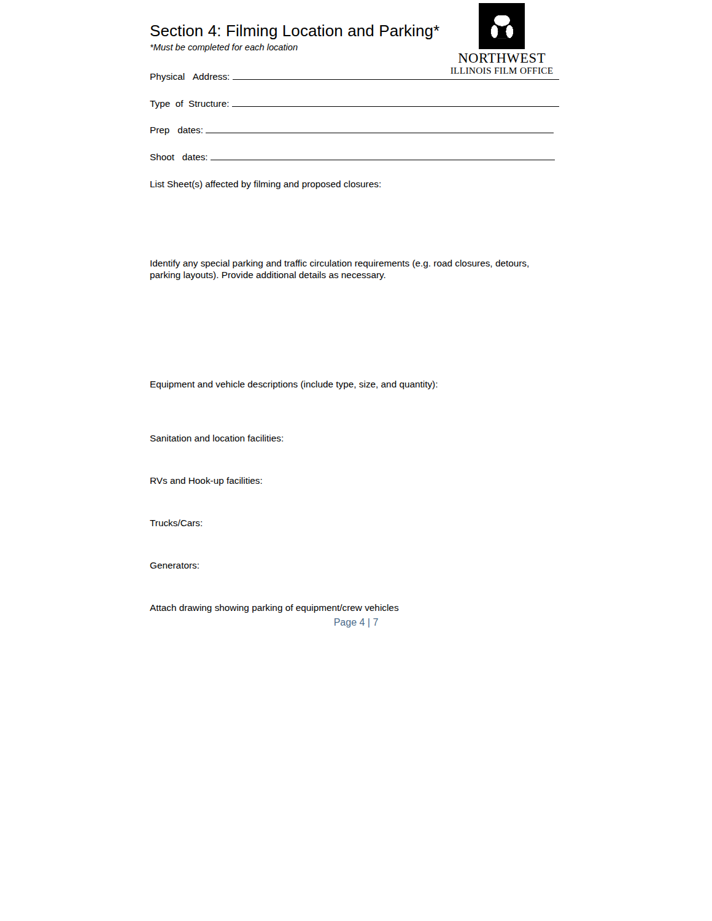NORTHWEST ILLINOIS FILM OFFICE
Section 4: Filming Location and Parking*
*Must be completed for each location
Physical Address:
Type of Structure:
Prep dates:
Shoot dates:
List Sheet(s) affected by filming and proposed closures:
Identify any special parking and traffic circulation requirements (e.g. road closures, detours, parking layouts). Provide additional details as necessary.
Equipment and vehicle descriptions (include type, size, and quantity):
Sanitation and location facilities:
RVs and Hook-up facilities:
Trucks/Cars:
Generators:
Attach drawing showing parking of equipment/crew vehicles
Page 4 | 7